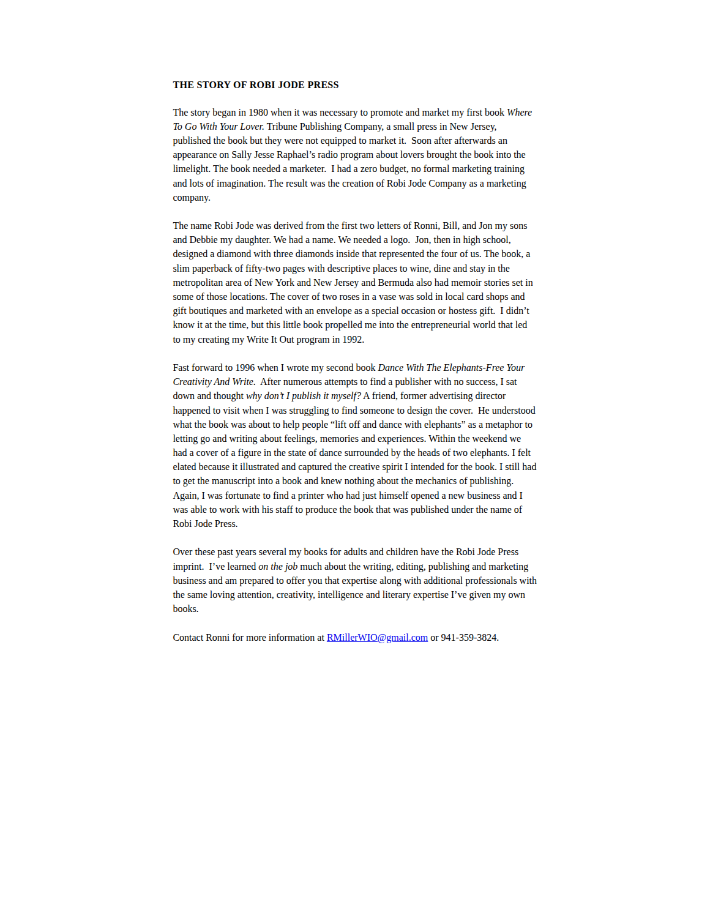THE STORY OF ROBI JODE PRESS
The story began in 1980 when it was necessary to promote and market my first book Where To Go With Your Lover. Tribune Publishing Company, a small press in New Jersey, published the book but they were not equipped to market it. Soon after afterwards an appearance on Sally Jesse Raphael’s radio program about lovers brought the book into the limelight. The book needed a marketer. I had a zero budget, no formal marketing training and lots of imagination. The result was the creation of Robi Jode Company as a marketing company.
The name Robi Jode was derived from the first two letters of Ronni, Bill, and Jon my sons and Debbie my daughter. We had a name. We needed a logo. Jon, then in high school, designed a diamond with three diamonds inside that represented the four of us. The book, a slim paperback of fifty-two pages with descriptive places to wine, dine and stay in the metropolitan area of New York and New Jersey and Bermuda also had memoir stories set in some of those locations. The cover of two roses in a vase was sold in local card shops and gift boutiques and marketed with an envelope as a special occasion or hostess gift. I didn’t know it at the time, but this little book propelled me into the entrepreneurial world that led to my creating my Write It Out program in 1992.
Fast forward to 1996 when I wrote my second book Dance With The Elephants-Free Your Creativity And Write. After numerous attempts to find a publisher with no success, I sat down and thought why don’t I publish it myself? A friend, former advertising director happened to visit when I was struggling to find someone to design the cover. He understood what the book was about to help people “lift off and dance with elephants” as a metaphor to letting go and writing about feelings, memories and experiences. Within the weekend we had a cover of a figure in the state of dance surrounded by the heads of two elephants. I felt elated because it illustrated and captured the creative spirit I intended for the book. I still had to get the manuscript into a book and knew nothing about the mechanics of publishing. Again, I was fortunate to find a printer who had just himself opened a new business and I was able to work with his staff to produce the book that was published under the name of Robi Jode Press.
Over these past years several my books for adults and children have the Robi Jode Press imprint. I’ve learned on the job much about the writing, editing, publishing and marketing business and am prepared to offer you that expertise along with additional professionals with the same loving attention, creativity, intelligence and literary expertise I’ve given my own books.
Contact Ronni for more information at RMillerWIO@gmail.com or 941-359-3824.